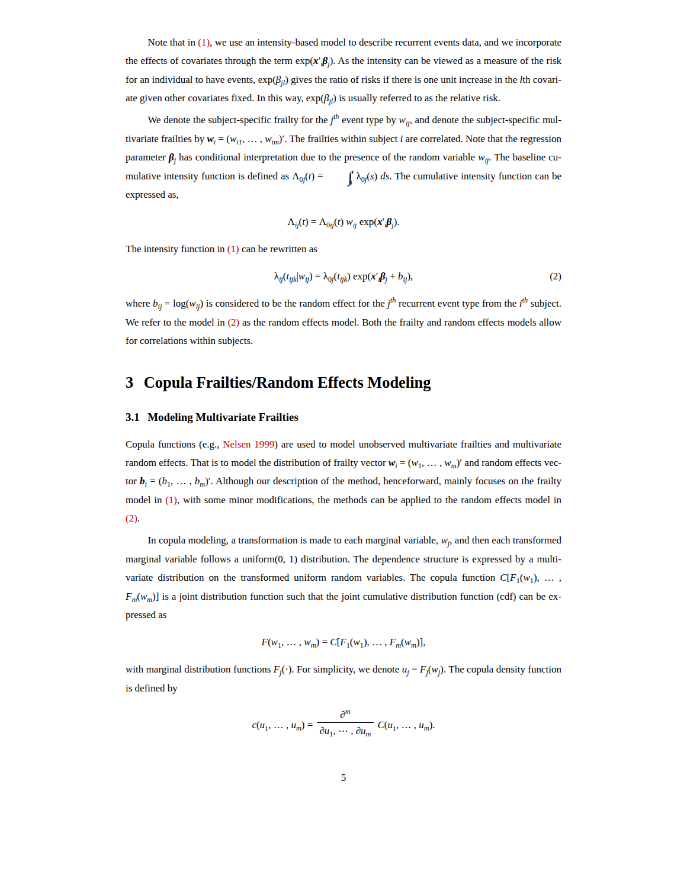Note that in (1), we use an intensity-based model to describe recurrent events data, and we incorporate the effects of covariates through the term exp(x′iβj). As the intensity can be viewed as a measure of the risk for an individual to have events, exp(βjl) gives the ratio of risks if there is one unit increase in the lth covariate given other covariates fixed. In this way, exp(βjl) is usually referred to as the relative risk.
We denote the subject-specific frailty for the jth event type by wij, and denote the subject-specific multivariate frailties by wi = (wi1, … , wim)′. The frailties within subject i are correlated. Note that the regression parameter βj has conditional interpretation due to the presence of the random variable wij. The baseline cumulative intensity function is defined as Λ0j(t) = ∫t 0 λ0j(s) ds. The cumulative intensity function can be expressed as,
Λij(t) = Λ0ij(t) wij exp(x′iβj).
The intensity function in (1) can be rewritten as
λij(tijk|wij) = λ0j(tijk) exp(x′iβj + bij), (2)
where bij = log(wij) is considered to be the random effect for the jth recurrent event type from the ith subject. We refer to the model in (2) as the random effects model. Both the frailty and random effects models allow for correlations within subjects.
3 Copula Frailties/Random Effects Modeling
3.1 Modeling Multivariate Frailties
Copula functions (e.g., Nelsen 1999) are used to model unobserved multivariate frailties and multivariate random effects. That is to model the distribution of frailty vector wi = (w1, … , wm)′ and random effects vector bi = (b1, … , bm)′. Although our description of the method, henceforward, mainly focuses on the frailty model in (1), with some minor modifications, the methods can be applied to the random effects model in (2).
In copula modeling, a transformation is made to each marginal variable, wj, and then each transformed marginal variable follows a uniform(0, 1) distribution. The dependence structure is expressed by a multivariate distribution on the transformed uniform random variables. The copula function C[F1(w1), … , Fm(wm)] is a joint distribution function such that the joint cumulative distribution function (cdf) can be expressed as
F(w1, … , wm) = C[F1(w1), … , Fm(wm)],
with marginal distribution functions Fj(·). For simplicity, we denote uj = Fj(wj). The copula density function is defined by
c(u1, … , um) = ∂m∂u1, ⋯ , ∂um C(u1, … , um).
5